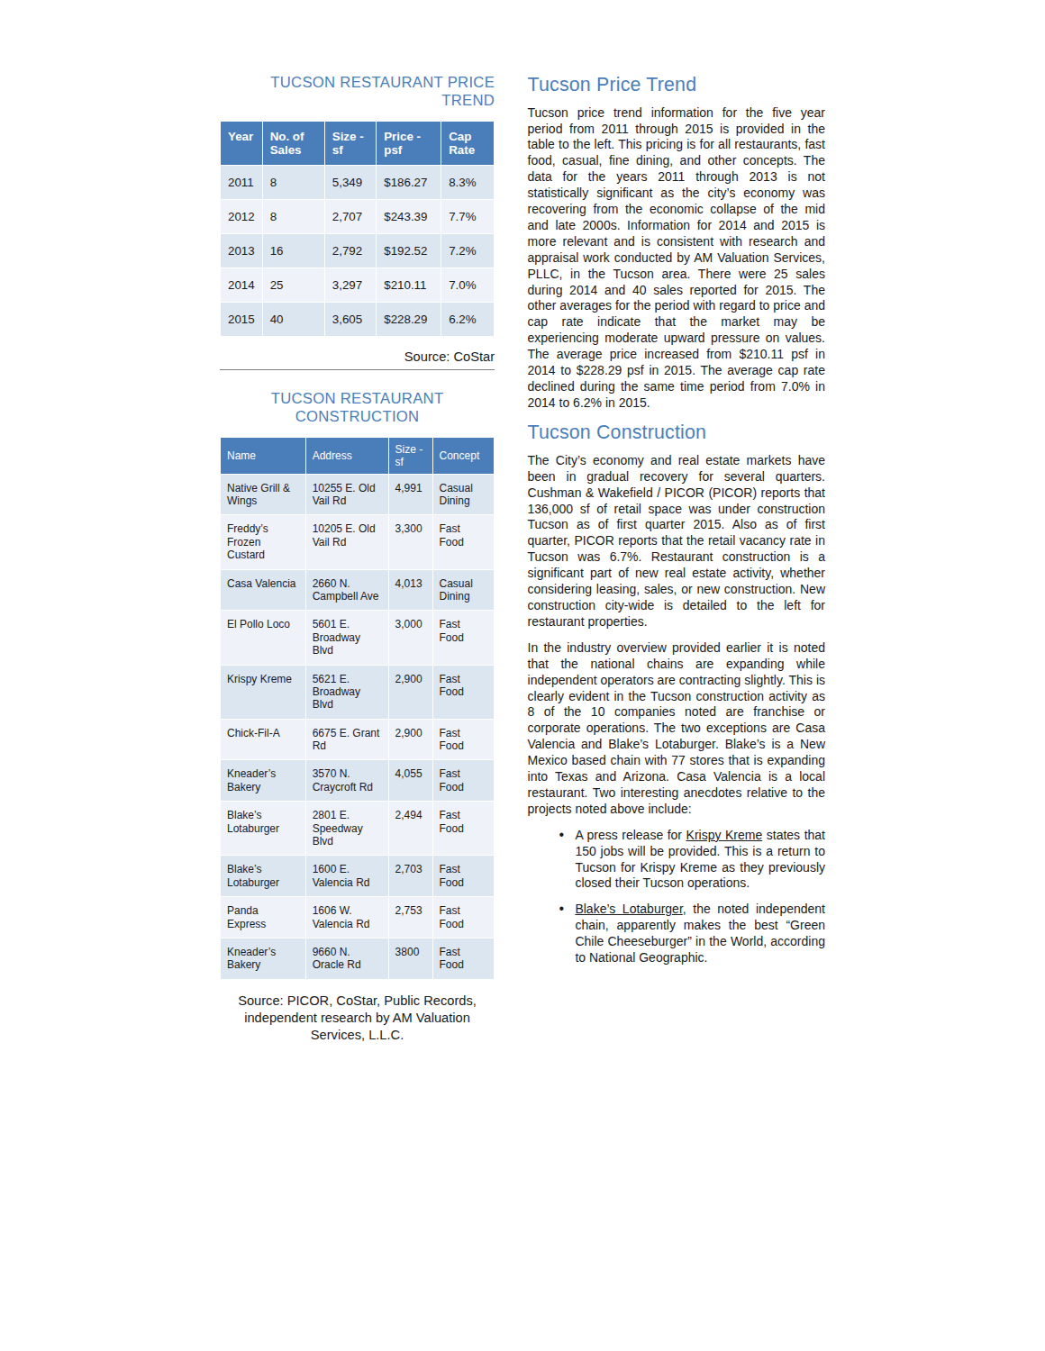TUCSON RESTAURANT PRICE TREND
| Year | No. of Sales | Size - sf | Price - psf | Cap Rate |
| --- | --- | --- | --- | --- |
| 2011 | 8 | 5,349 | $186.27 | 8.3% |
| 2012 | 8 | 2,707 | $243.39 | 7.7% |
| 2013 | 16 | 2,792 | $192.52 | 7.2% |
| 2014 | 25 | 3,297 | $210.11 | 7.0% |
| 2015 | 40 | 3,605 | $228.29 | 6.2% |
Source: CoStar
TUCSON RESTAURANT CONSTRUCTION
| Name | Address | Size - sf | Concept |
| --- | --- | --- | --- |
| Native Grill & Wings | 10255 E. Old Vail Rd | 4,991 | Casual Dining |
| Freddy’s Frozen Custard | 10205 E. Old Vail Rd | 3,300 | Fast Food |
| Casa Valencia | 2660 N. Campbell Ave | 4,013 | Casual Dining |
| El Pollo Loco | 5601 E. Broadway Blvd | 3,000 | Fast Food |
| Krispy Kreme | 5621 E. Broadway Blvd | 2,900 | Fast Food |
| Chick-Fil-A | 6675 E. Grant Rd | 2,900 | Fast Food |
| Kneader’s Bakery | 3570 N. Craycroft Rd | 4,055 | Fast Food |
| Blake’s Lotaburger | 2801 E. Speedway Blvd | 2,494 | Fast Food |
| Blake’s Lotaburger | 1600 E. Valencia Rd | 2,703 | Fast Food |
| Panda Express | 1606 W. Valencia Rd | 2,753 | Fast Food |
| Kneader’s Bakery | 9660 N. Oracle Rd | 3800 | Fast Food |
Source: PICOR, CoStar, Public Records, independent research by AM Valuation Services, L.L.C.
Tucson Price Trend
Tucson price trend information for the five year period from 2011 through 2015 is provided in the table to the left. This pricing is for all restaurants, fast food, casual, fine dining, and other concepts. The data for the years 2011 through 2013 is not statistically significant as the city’s economy was recovering from the economic collapse of the mid and late 2000s. Information for 2014 and 2015 is more relevant and is consistent with research and appraisal work conducted by AM Valuation Services, PLLC, in the Tucson area. There were 25 sales during 2014 and 40 sales reported for 2015. The other averages for the period with regard to price and cap rate indicate that the market may be experiencing moderate upward pressure on values. The average price increased from $210.11 psf in 2014 to $228.29 psf in 2015. The average cap rate declined during the same time period from 7.0% in 2014 to 6.2% in 2015.
Tucson Construction
The City’s economy and real estate markets have been in gradual recovery for several quarters. Cushman & Wakefield / PICOR (PICOR) reports that 136,000 sf of retail space was under construction Tucson as of first quarter 2015. Also as of first quarter, PICOR reports that the retail vacancy rate in Tucson was 6.7%. Restaurant construction is a significant part of new real estate activity, whether considering leasing, sales, or new construction. New construction city-wide is detailed to the left for restaurant properties.
In the industry overview provided earlier it is noted that the national chains are expanding while independent operators are contracting slightly. This is clearly evident in the Tucson construction activity as 8 of the 10 companies noted are franchise or corporate operations. The two exceptions are Casa Valencia and Blake’s Lotaburger. Blake’s is a New Mexico based chain with 77 stores that is expanding into Texas and Arizona. Casa Valencia is a local restaurant. Two interesting anecdotes relative to the projects noted above include:
A press release for Krispy Kreme states that 150 jobs will be provided. This is a return to Tucson for Krispy Kreme as they previously closed their Tucson operations.
Blake’s Lotaburger, the noted independent chain, apparently makes the best “Green Chile Cheeseburger” in the World, according to National Geographic.